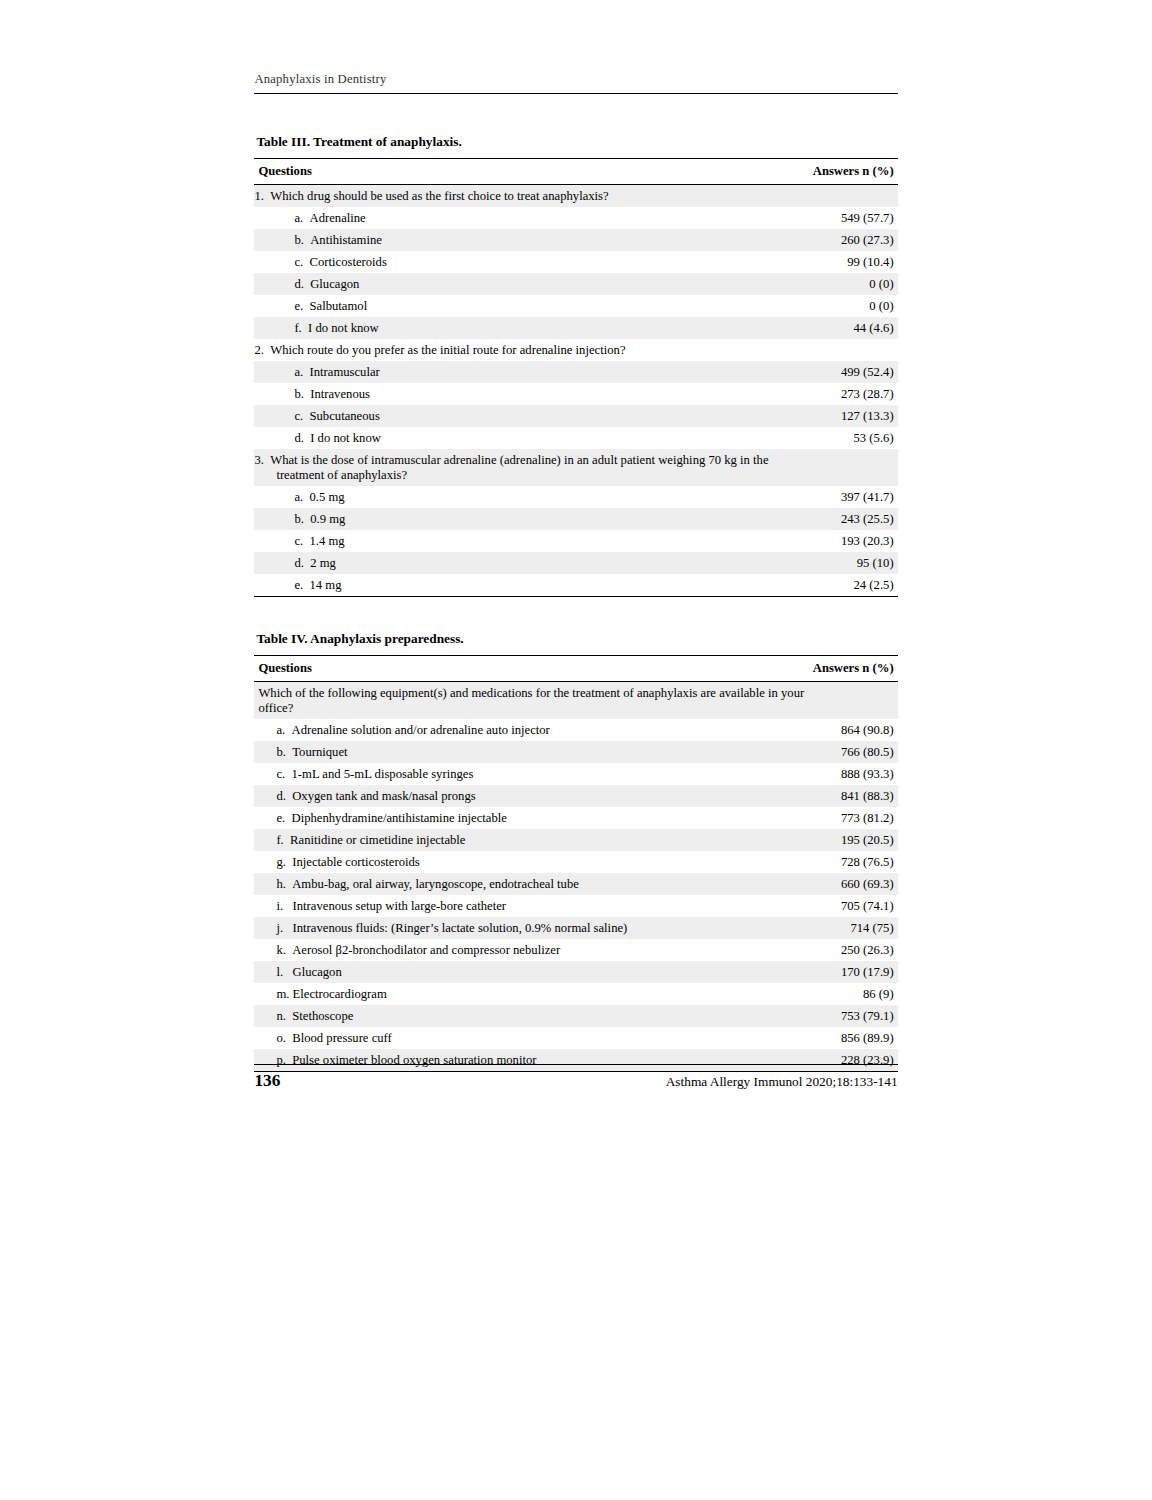Anaphylaxis in Dentistry
Table III. Treatment of anaphylaxis.
| Questions | Answers n (%) |
| --- | --- |
| 1. Which drug should be used as the first choice to treat anaphylaxis? | |
| a. Adrenaline | 549 (57.7) |
| b. Antihistamine | 260 (27.3) |
| c. Corticosteroids | 99 (10.4) |
| d. Glucagon | 0 (0) |
| e. Salbutamol | 0 (0) |
| f. I do not know | 44 (4.6) |
| 2. Which route do you prefer as the initial route for adrenaline injection? | |
| a. Intramuscular | 499 (52.4) |
| b. Intravenous | 273 (28.7) |
| c. Subcutaneous | 127 (13.3) |
| d. I do not know | 53 (5.6) |
| 3. What is the dose of intramuscular adrenaline (adrenaline) in an adult patient weighing 70 kg in the treatment of anaphylaxis? | |
| a. 0.5 mg | 397 (41.7) |
| b. 0.9 mg | 243 (25.5) |
| c. 1.4 mg | 193 (20.3) |
| d. 2 mg | 95 (10) |
| e. 14 mg | 24 (2.5) |
Table IV. Anaphylaxis preparedness.
| Questions | Answers n (%) |
| --- | --- |
| Which of the following equipment(s) and medications for the treatment of anaphylaxis are available in your office? | |
| a. Adrenaline solution and/or adrenaline auto injector | 864 (90.8) |
| b. Tourniquet | 766 (80.5) |
| c. 1-mL and 5-mL disposable syringes | 888 (93.3) |
| d. Oxygen tank and mask/nasal prongs | 841 (88.3) |
| e. Diphenhydramine/antihistamine injectable | 773 (81.2) |
| f. Ranitidine or cimetidine injectable | 195 (20.5) |
| g. Injectable corticosteroids | 728 (76.5) |
| h. Ambu-bag, oral airway, laryngoscope, endotracheal tube | 660 (69.3) |
| i. Intravenous setup with large-bore catheter | 705 (74.1) |
| j. Intravenous fluids: (Ringer’s lactate solution, 0.9% normal saline) | 714 (75) |
| k. Aerosol β2-bronchodilator and compressor nebulizer | 250 (26.3) |
| l. Glucagon | 170 (17.9) |
| m. Electrocardiogram | 86 (9) |
| n. Stethoscope | 753 (79.1) |
| o. Blood pressure cuff | 856 (89.9) |
| p. Pulse oximeter blood oxygen saturation monitor | 228 (23.9) |
136 Asthma Allergy Immunol 2020;18:133-141